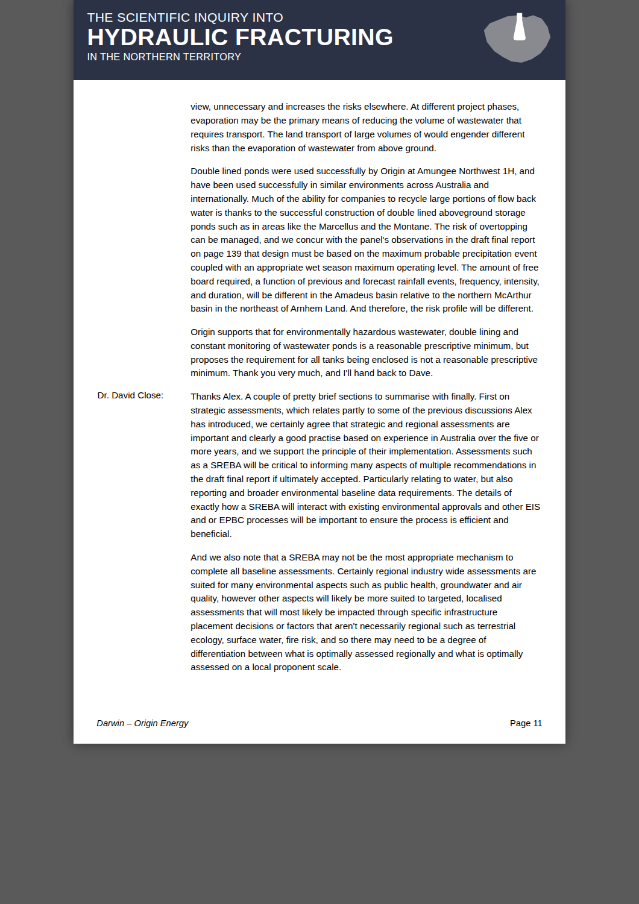The Scientific Inquiry into
Hydraulic Fracturing
in the Northern Territory
| | view, unnecessary and increases the risks elsewhere. At different project phases, evaporation may be the primary means of reducing the volume of wastewater that requires transport. The land transport of large volumes of would engender different risks than the evaporation of wastewater from above ground. Double lined ponds were used successfully by Origin at Amungee Northwest 1H, and have been used successfully in similar environments across Australia and internationally. Much of the ability for companies to recycle large portions of flow back water is thanks to the successful construction of double lined aboveground storage ponds such as in areas like the Marcellus and the Montane. The risk of overtopping can be managed, and we concur with the panel's observations in the draft final report on page 139 that design must be based on the maximum probable precipitation event coupled with an appropriate wet season maximum operating level. The amount of free board required, a function of previous and forecast rainfall events, frequency, intensity, and duration, will be different in the Amadeus basin relative to the northern McArthur basin in the northeast of Arnhem Land. And therefore, the risk profile will be different. Origin supports that for environmentally hazardous wastewater, double lining and constant monitoring of wastewater ponds is a reasonable prescriptive minimum, but proposes the requirement for all tanks being enclosed is not a reasonable prescriptive minimum. Thank you very much, and I'll hand back to Dave. |
| Dr. David Close: | Thanks Alex. A couple of pretty brief sections to summarise with finally. First on strategic assessments, which relates partly to some of the previous discussions Alex has introduced, we certainly agree that strategic and regional assessments are important and clearly a good practise based on experience in Australia over the five or more years, and we support the principle of their implementation. Assessments such as a SREBA will be critical to informing many aspects of multiple recommendations in the draft final report if ultimately accepted. Particularly relating to water, but also reporting and broader environmental baseline data requirements. The details of exactly how a SREBA will interact with existing environmental approvals and other EIS and or EPBC processes will be important to ensure the process is efficient and beneficial. And we also note that a SREBA may not be the most appropriate mechanism to complete all baseline assessments. Certainly regional industry wide assessments are suited for many environmental aspects such as public health, groundwater and air quality, however other aspects will likely be more suited to targeted, localised assessments that will most likely be impacted through specific infrastructure placement decisions or factors that aren't necessarily regional such as terrestrial ecology, surface water, fire risk, and so there may need to be a degree of differentiation between what is optimally assessed regionally and what is optimally assessed on a local proponent scale. |
Darwin – Origin Energy
Page 11